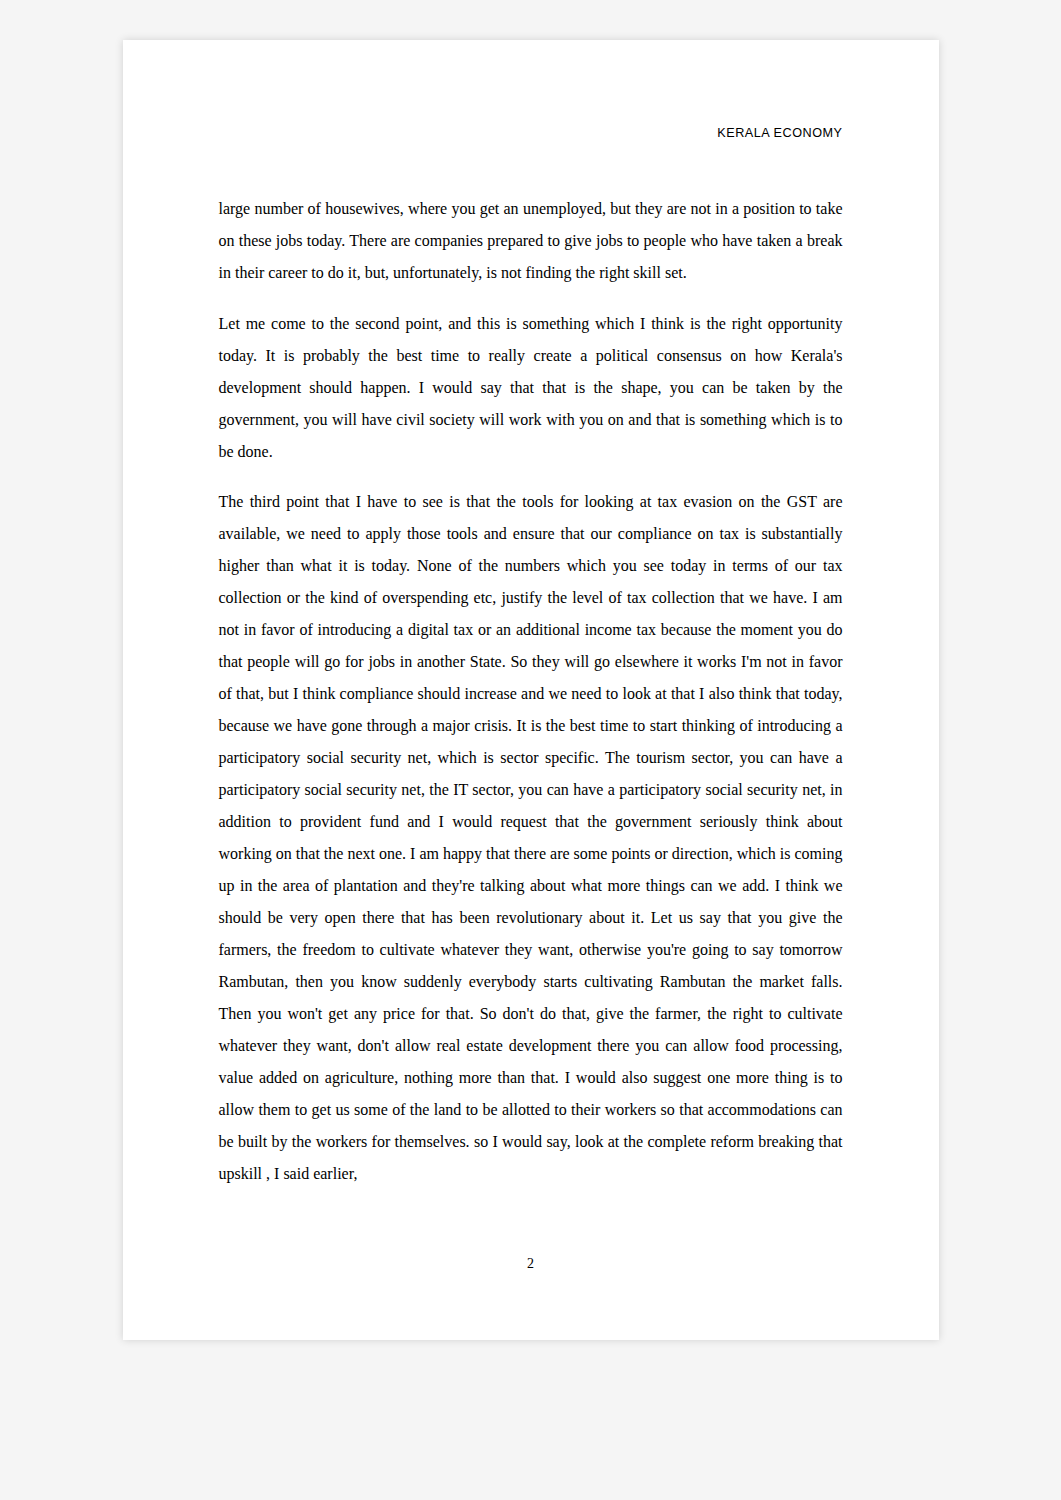KERALA ECONOMY
large number of housewives, where you get an unemployed, but they are not in a position to take on these jobs today. There are companies prepared to give jobs to people who have taken a break in their career to do it, but, unfortunately, is not finding the right skill set.
Let me come to the second point, and this is something which I think is the right opportunity today. It is probably the best time to really create a political consensus on how Kerala's development should happen. I would say that that is the shape, you can be taken by the government, you will have civil society will work with you on and that is something which is to be done.
The third point that I have to see is that the tools for looking at tax evasion on the GST are available, we need to apply those tools and ensure that our compliance on tax is substantially higher than what it is today. None of the numbers which you see today in terms of our tax collection or the kind of overspending etc, justify the level of tax collection that we have. I am not in favor of introducing a digital tax or an additional income tax because the moment you do that people will go for jobs in another State. So they will go elsewhere it works I'm not in favor of that, but I think compliance should increase and we need to look at that I also think that today, because we have gone through a major crisis. It is the best time to start thinking of introducing a participatory social security net, which is sector specific. The tourism sector, you can have a participatory social security net, the IT sector, you can have a participatory social security net, in addition to provident fund and I would request that the government seriously think about working on that the next one. I am happy that there are some points or direction, which is coming up in the area of plantation and they're talking about what more things can we add. I think we should be very open there that has been revolutionary about it. Let us say that you give the farmers, the freedom to cultivate whatever they want, otherwise you're going to say tomorrow Rambutan, then you know suddenly everybody starts cultivating Rambutan the market falls. Then you won't get any price for that. So don't do that, give the farmer, the right to cultivate whatever they want, don't allow real estate development there you can allow food processing, value added on agriculture, nothing more than that. I would also suggest one more thing is to allow them to get us some of the land to be allotted to their workers so that accommodations can be built by the workers for themselves. so I would say, look at the complete reform breaking that upskill , I said earlier,
2